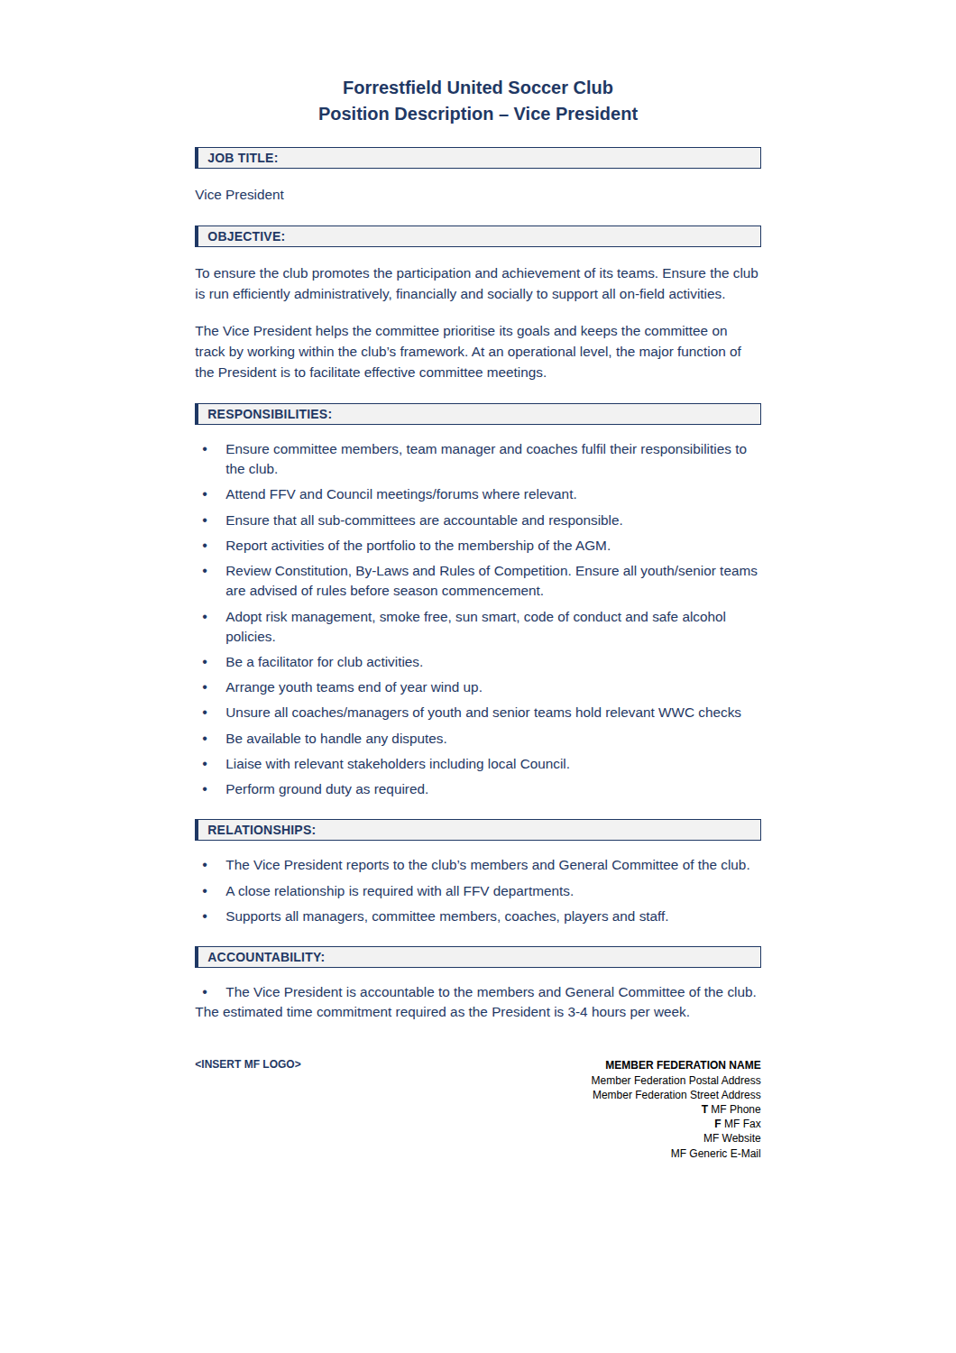Forrestfield United Soccer Club
Position Description – Vice President
JOB TITLE:
Vice President
OBJECTIVE:
To ensure the club promotes the participation and achievement of its teams. Ensure the club is run efficiently administratively, financially and socially to support all on-field activities.
The Vice President helps the committee prioritise its goals and keeps the committee on track by working within the club’s framework. At an operational level, the major function of the President is to facilitate effective committee meetings.
RESPONSIBILITIES:
Ensure committee members, team manager and coaches fulfil their responsibilities to the club.
Attend FFV and Council meetings/forums where relevant.
Ensure that all sub-committees are accountable and responsible.
Report activities of the portfolio to the membership of the AGM.
Review Constitution, By-Laws and Rules of Competition. Ensure all youth/senior teams are advised of rules before season commencement.
Adopt risk management, smoke free, sun smart, code of conduct and safe alcohol policies.
Be a facilitator for club activities.
Arrange youth teams end of year wind up.
Unsure all coaches/managers of youth and senior teams hold relevant WWC checks
Be available to handle any disputes.
Liaise with relevant stakeholders including local Council.
Perform ground duty as required.
RELATIONSHIPS:
The Vice President reports to the club’s members and General Committee of the club.
A close relationship is required with all FFV departments.
Supports all managers, committee members, coaches, players and staff.
ACCOUNTABILITY:
The Vice President is accountable to the members and General Committee of the club.
The estimated time commitment required as the President is 3-4 hours per week.
<INSERT MF LOGO>
MEMBER FEDERATION NAME
Member Federation Postal Address
Member Federation Street Address
T MF Phone
F MF Fax
MF Website
MF Generic E-Mail